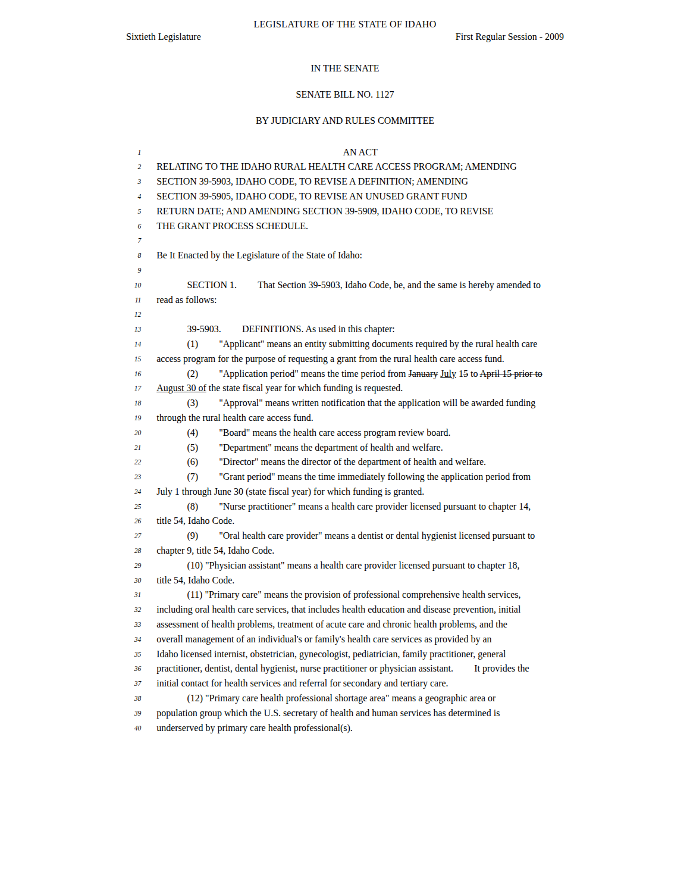LEGISLATURE OF THE STATE OF IDAHO
Sixtieth Legislature First Regular Session - 2009
IN THE SENATE
SENATE BILL NO. 1127
BY JUDICIARY AND RULES COMMITTEE
AN ACT
RELATING TO THE IDAHO RURAL HEALTH CARE ACCESS PROGRAM; AMENDING
SECTION 39-5903, IDAHO CODE, TO REVISE A DEFINITION; AMENDING
SECTION 39-5905, IDAHO CODE, TO REVISE AN UNUSED GRANT FUND
RETURN DATE; AND AMENDING SECTION 39-5909, IDAHO CODE, TO REVISE
THE GRANT PROCESS SCHEDULE.
Be It Enacted by the Legislature of the State of Idaho:
SECTION 1. That Section 39-5903, Idaho Code, be, and the same is hereby amended to
read as follows:
39-5903. DEFINITIONS. As used in this chapter:
(1) "Applicant" means an entity submitting documents required by the rural health care
access program for the purpose of requesting a grant from the rural health care access fund.
(2) "Application period" means the time period from January July 15 to April 15 prior to
August 30 of the state fiscal year for which funding is requested.
(3) "Approval" means written notification that the application will be awarded funding
through the rural health care access fund.
(4) "Board" means the health care access program review board.
(5) "Department" means the department of health and welfare.
(6) "Director" means the director of the department of health and welfare.
(7) "Grant period" means the time immediately following the application period from
July 1 through June 30 (state fiscal year) for which funding is granted.
(8) "Nurse practitioner" means a health care provider licensed pursuant to chapter 14,
title 54, Idaho Code.
(9) "Oral health care provider" means a dentist or dental hygienist licensed pursuant to
chapter 9, title 54, Idaho Code.
(10) "Physician assistant" means a health care provider licensed pursuant to chapter 18,
title 54, Idaho Code.
(11) "Primary care" means the provision of professional comprehensive health services,
including oral health care services, that includes health education and disease prevention, initial
assessment of health problems, treatment of acute care and chronic health problems, and the
overall management of an individual's or family's health care services as provided by an
Idaho licensed internist, obstetrician, gynecologist, pediatrician, family practitioner, general
practitioner, dentist, dental hygienist, nurse practitioner or physician assistant. It provides the
initial contact for health services and referral for secondary and tertiary care.
(12) "Primary care health professional shortage area" means a geographic area or
population group which the U.S. secretary of health and human services has determined is
underserved by primary care health professional(s).